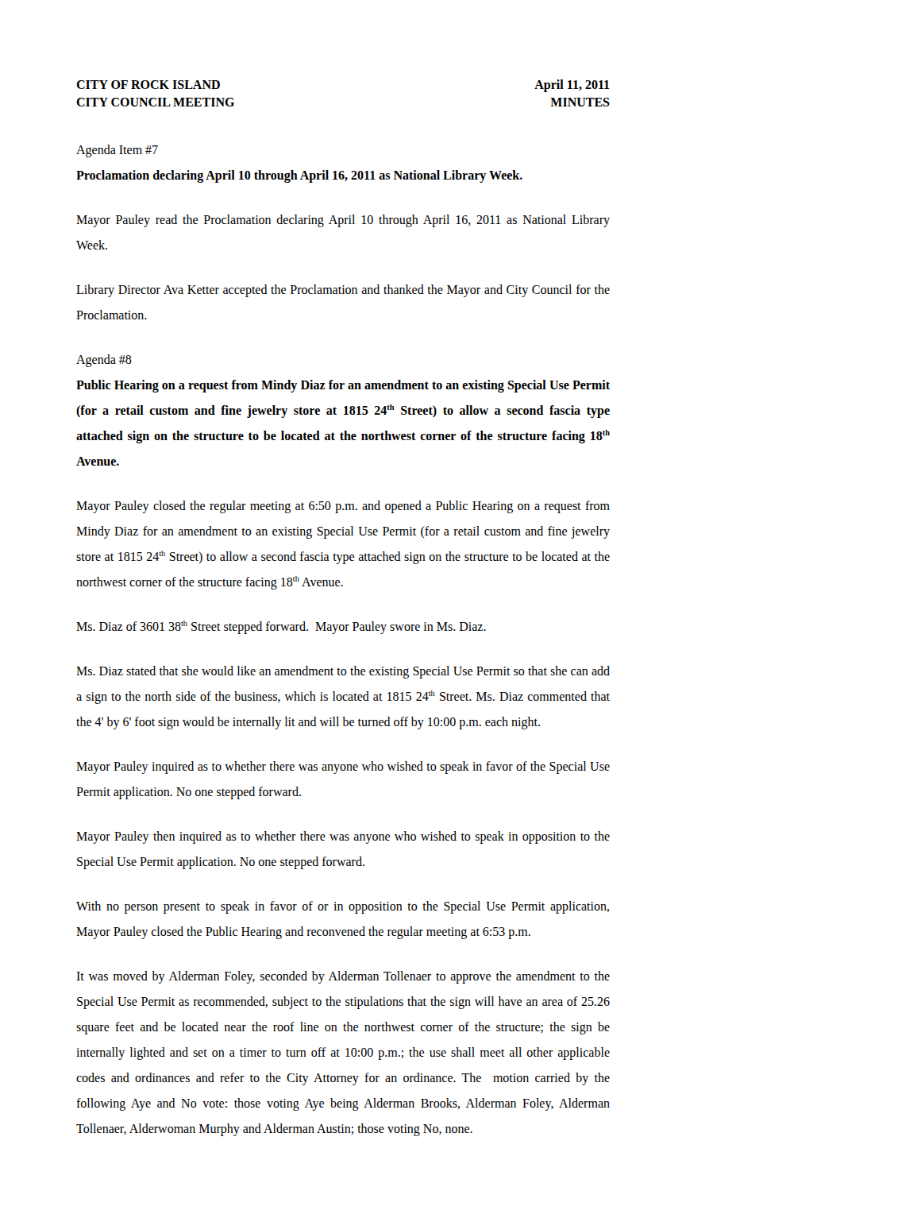CITY OF ROCK ISLAND
CITY COUNCIL MEETING
April 11, 2011
MINUTES
Agenda Item #7
Proclamation declaring April 10 through April 16, 2011 as National Library Week.
Mayor Pauley read the Proclamation declaring April 10 through April 16, 2011 as National Library Week.
Library Director Ava Ketter accepted the Proclamation and thanked the Mayor and City Council for the Proclamation.
Agenda #8
Public Hearing on a request from Mindy Diaz for an amendment to an existing Special Use Permit (for a retail custom and fine jewelry store at 1815 24th Street) to allow a second fascia type attached sign on the structure to be located at the northwest corner of the structure facing 18th Avenue.
Mayor Pauley closed the regular meeting at 6:50 p.m. and opened a Public Hearing on a request from Mindy Diaz for an amendment to an existing Special Use Permit (for a retail custom and fine jewelry store at 1815 24th Street) to allow a second fascia type attached sign on the structure to be located at the northwest corner of the structure facing 18th Avenue.
Ms. Diaz of 3601 38th Street stepped forward. Mayor Pauley swore in Ms. Diaz.
Ms. Diaz stated that she would like an amendment to the existing Special Use Permit so that she can add a sign to the north side of the business, which is located at 1815 24th Street. Ms. Diaz commented that the 4' by 6' foot sign would be internally lit and will be turned off by 10:00 p.m. each night.
Mayor Pauley inquired as to whether there was anyone who wished to speak in favor of the Special Use Permit application. No one stepped forward.
Mayor Pauley then inquired as to whether there was anyone who wished to speak in opposition to the Special Use Permit application. No one stepped forward.
With no person present to speak in favor of or in opposition to the Special Use Permit application, Mayor Pauley closed the Public Hearing and reconvened the regular meeting at 6:53 p.m.
It was moved by Alderman Foley, seconded by Alderman Tollenaer to approve the amendment to the Special Use Permit as recommended, subject to the stipulations that the sign will have an area of 25.26 square feet and be located near the roof line on the northwest corner of the structure; the sign be internally lighted and set on a timer to turn off at 10:00 p.m.; the use shall meet all other applicable codes and ordinances and refer to the City Attorney for an ordinance. The motion carried by the following Aye and No vote: those voting Aye being Alderman Brooks, Alderman Foley, Alderman Tollenaer, Alderwoman Murphy and Alderman Austin; those voting No, none.